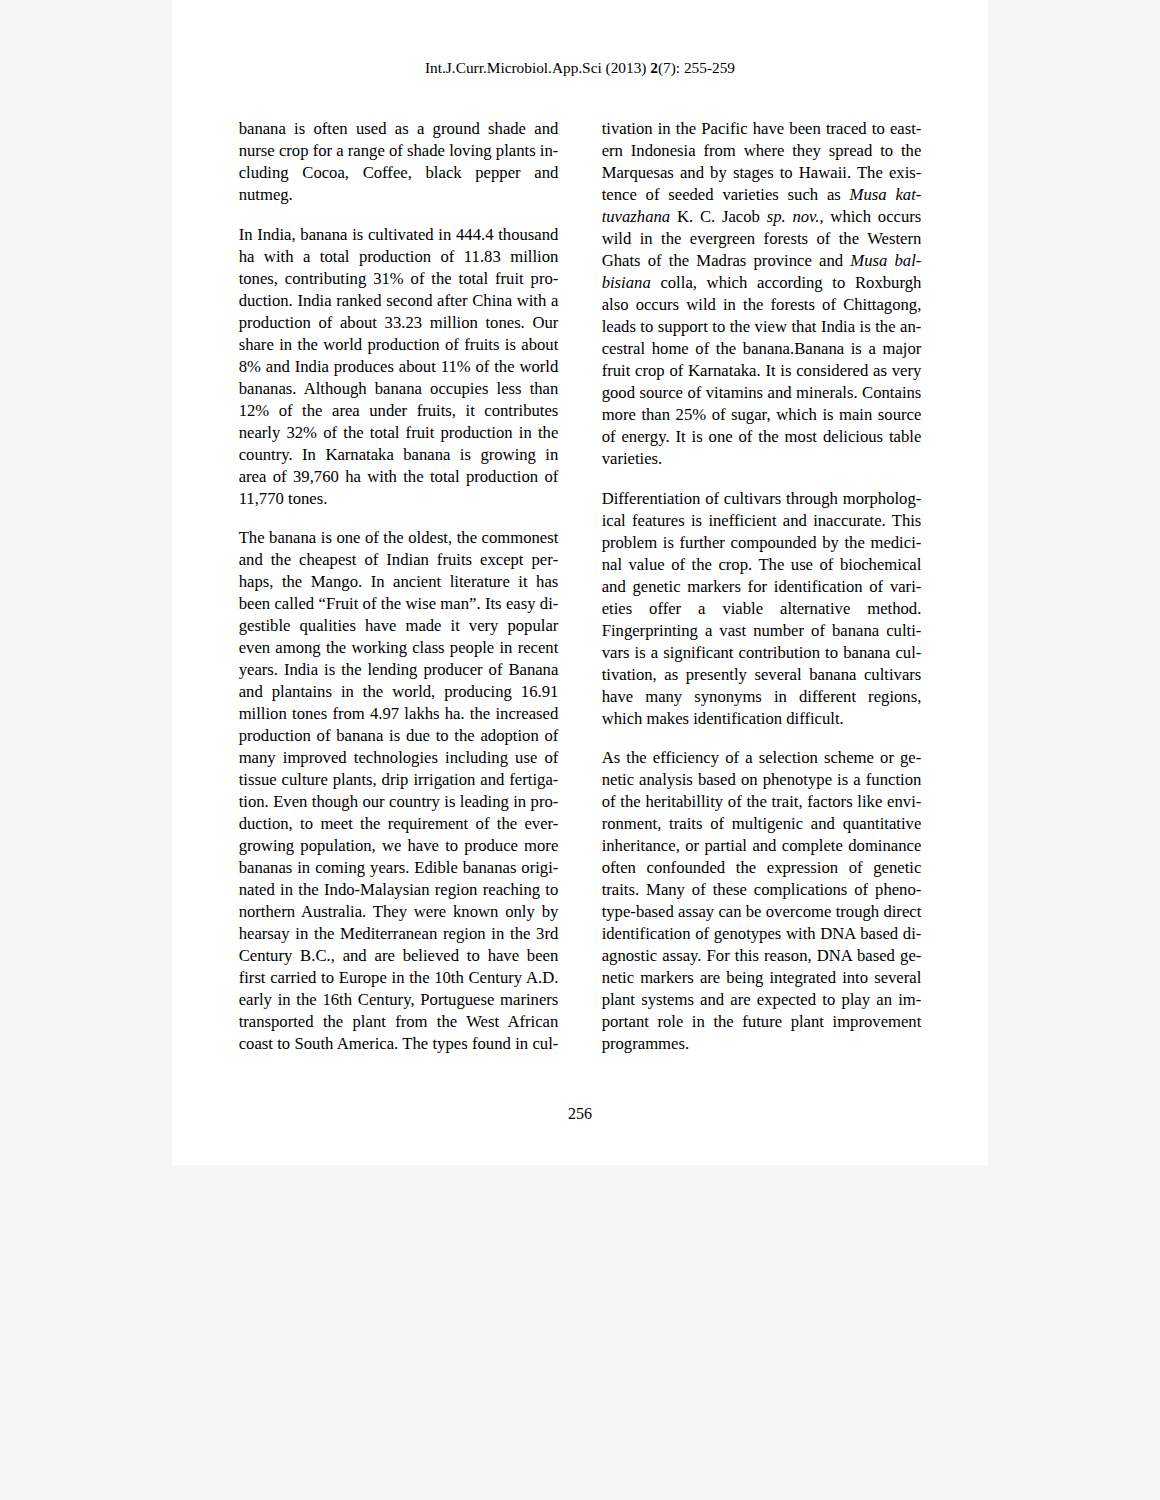Int.J.Curr.Microbiol.App.Sci (2013) 2(7): 255-259
banana is often used as a ground shade and nurse crop for a range of shade loving plants including Cocoa, Coffee, black pepper and nutmeg.
In India, banana is cultivated in 444.4 thousand ha with a total production of 11.83 million tones, contributing 31% of the total fruit production. India ranked second after China with a production of about 33.23 million tones. Our share in the world production of fruits is about 8% and India produces about 11% of the world bananas. Although banana occupies less than 12% of the area under fruits, it contributes nearly 32% of the total fruit production in the country. In Karnataka banana is growing in area of 39,760 ha with the total production of 11,770 tones.
The banana is one of the oldest, the commonest and the cheapest of Indian fruits except perhaps, the Mango. In ancient literature it has been called “Fruit of the wise man”. Its easy digestible qualities have made it very popular even among the working class people in recent years. India is the lending producer of Banana and plantains in the world, producing 16.91 million tones from 4.97 lakhs ha. the increased production of banana is due to the adoption of many improved technologies including use of tissue culture plants, drip irrigation and fertigation. Even though our country is leading in production, to meet the requirement of the ever-growing population, we have to produce more bananas in coming years. Edible bananas originated in the Indo-Malaysian region reaching to northern Australia. They were known only by hearsay in the Mediterranean region in the 3rd Century B.C., and are believed to have been first carried to Europe in the 10th Century A.D. early in the 16th Century, Portuguese mariners transported the plant from the West African coast to South America. The types found in cultivation in the Pacific have been traced to eastern Indonesia from where they spread to the Marquesas and by stages to Hawaii. The existence of seeded varieties such as Musa kattuvazhana K. C. Jacob sp. nov., which occurs wild in the evergreen forests of the Western Ghats of the Madras province and Musa balbisiana colla, which according to Roxburgh also occurs wild in the forests of Chittagong, leads to support to the view that India is the ancestral home of the banana.Banana is a major fruit crop of Karnataka. It is considered as very good source of vitamins and minerals. Contains more than 25% of sugar, which is main source of energy. It is one of the most delicious table varieties.
Differentiation of cultivars through morphological features is inefficient and inaccurate. This problem is further compounded by the medicinal value of the crop. The use of biochemical and genetic markers for identification of varieties offer a viable alternative method. Fingerprinting a vast number of banana cultivars is a significant contribution to banana cultivation, as presently several banana cultivars have many synonyms in different regions, which makes identification difficult.
As the efficiency of a selection scheme or genetic analysis based on phenotype is a function of the heritabillity of the trait, factors like environment, traits of multigenic and quantitative inheritance, or partial and complete dominance often confounded the expression of genetic traits. Many of these complications of phenotype-based assay can be overcome trough direct identification of genotypes with DNA based diagnostic assay. For this reason, DNA based genetic markers are being integrated into several plant systems and are expected to play an important role in the future plant improvement programmes.
256